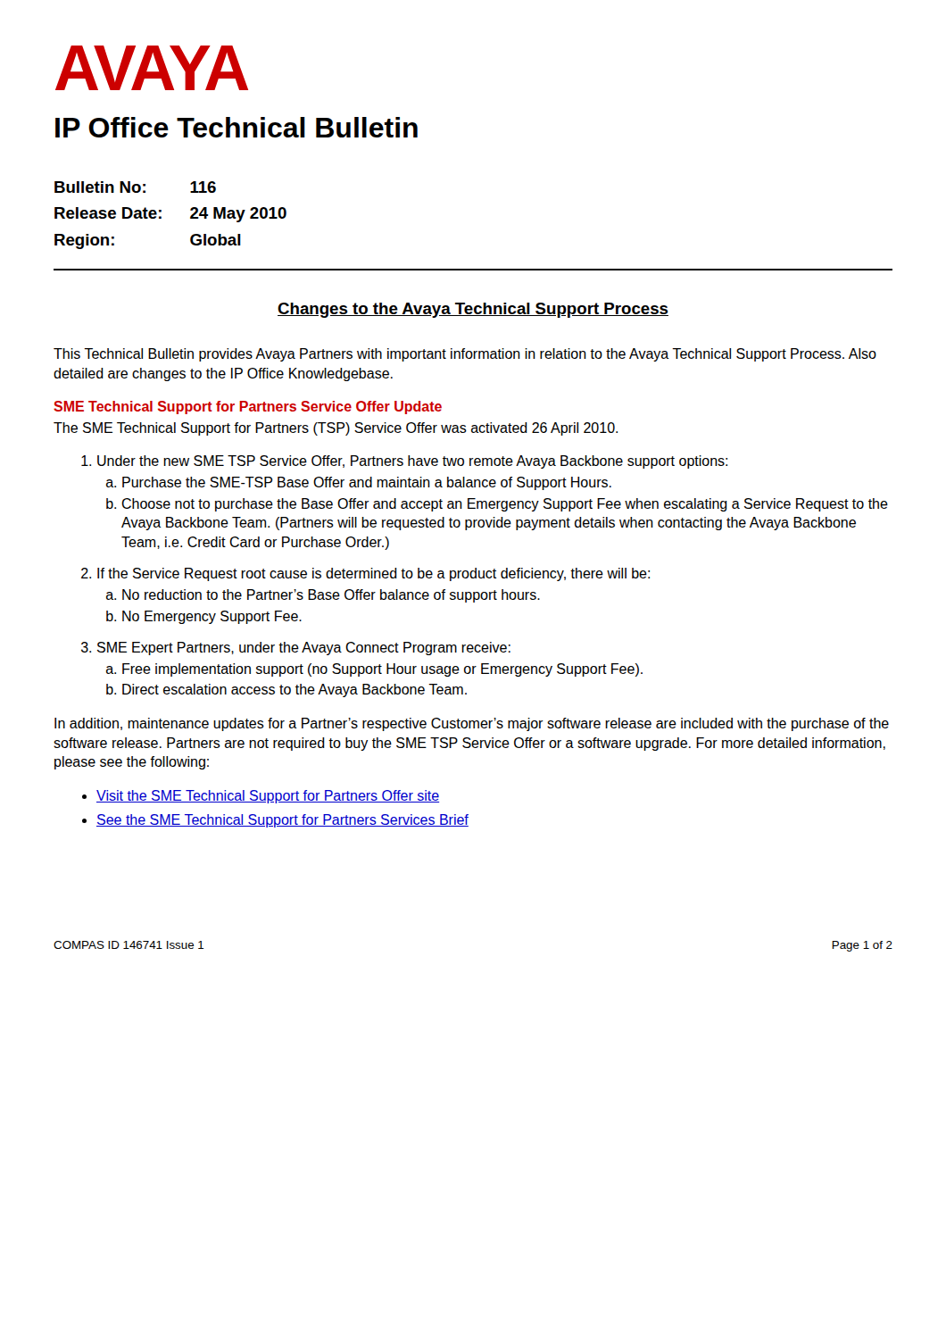AVAYA
IP Office Technical Bulletin
| Bulletin No: | 116 |
| Release Date: | 24 May 2010 |
| Region: | Global |
Changes to the Avaya Technical Support Process
This Technical Bulletin provides Avaya Partners with important information in relation to the Avaya Technical Support Process. Also detailed are changes to the IP Office Knowledgebase.
SME Technical Support for Partners Service Offer Update
The SME Technical Support for Partners (TSP) Service Offer was activated 26 April 2010.
Under the new SME TSP Service Offer, Partners have two remote Avaya Backbone support options:
Purchase the SME-TSP Base Offer and maintain a balance of Support Hours.
Choose not to purchase the Base Offer and accept an Emergency Support Fee when escalating a Service Request to the Avaya Backbone Team. (Partners will be requested to provide payment details when contacting the Avaya Backbone Team, i.e. Credit Card or Purchase Order.)
If the Service Request root cause is determined to be a product deficiency, there will be:
No reduction to the Partner’s Base Offer balance of support hours.
No Emergency Support Fee.
SME Expert Partners, under the Avaya Connect Program receive:
Free implementation support (no Support Hour usage or Emergency Support Fee).
Direct escalation access to the Avaya Backbone Team.
In addition, maintenance updates for a Partner’s respective Customer’s major software release are included with the purchase of the software release. Partners are not required to buy the SME TSP Service Offer or a software upgrade. For more detailed information, please see the following:
Visit the SME Technical Support for Partners Offer site
See the SME Technical Support for Partners Services Brief
COMPAS ID 146741 Issue 1 Page 1 of 2